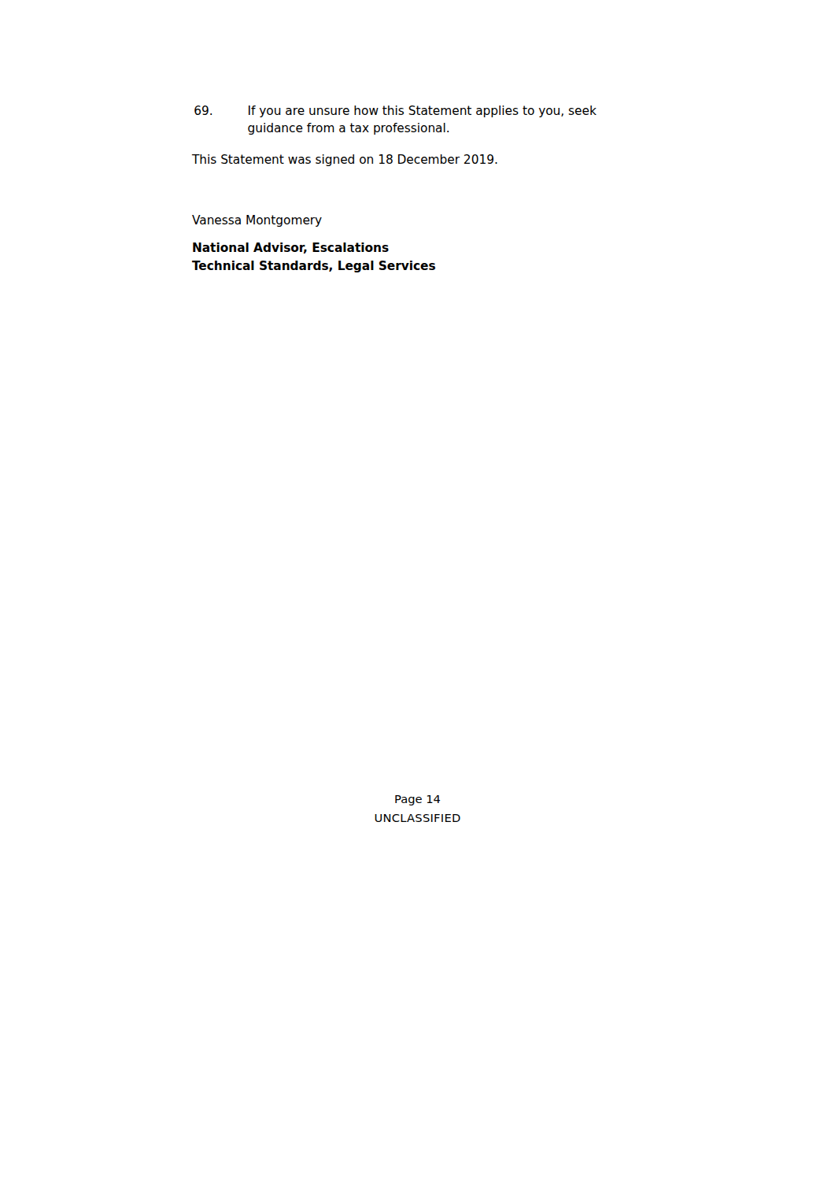69.
If you are unsure how this Statement applies to you, seek guidance from a tax professional.
This Statement was signed on 18 December 2019.
Vanessa Montgomery
National Advisor, Escalations
Technical Standards, Legal Services
Page 14
UNCLASSIFIED